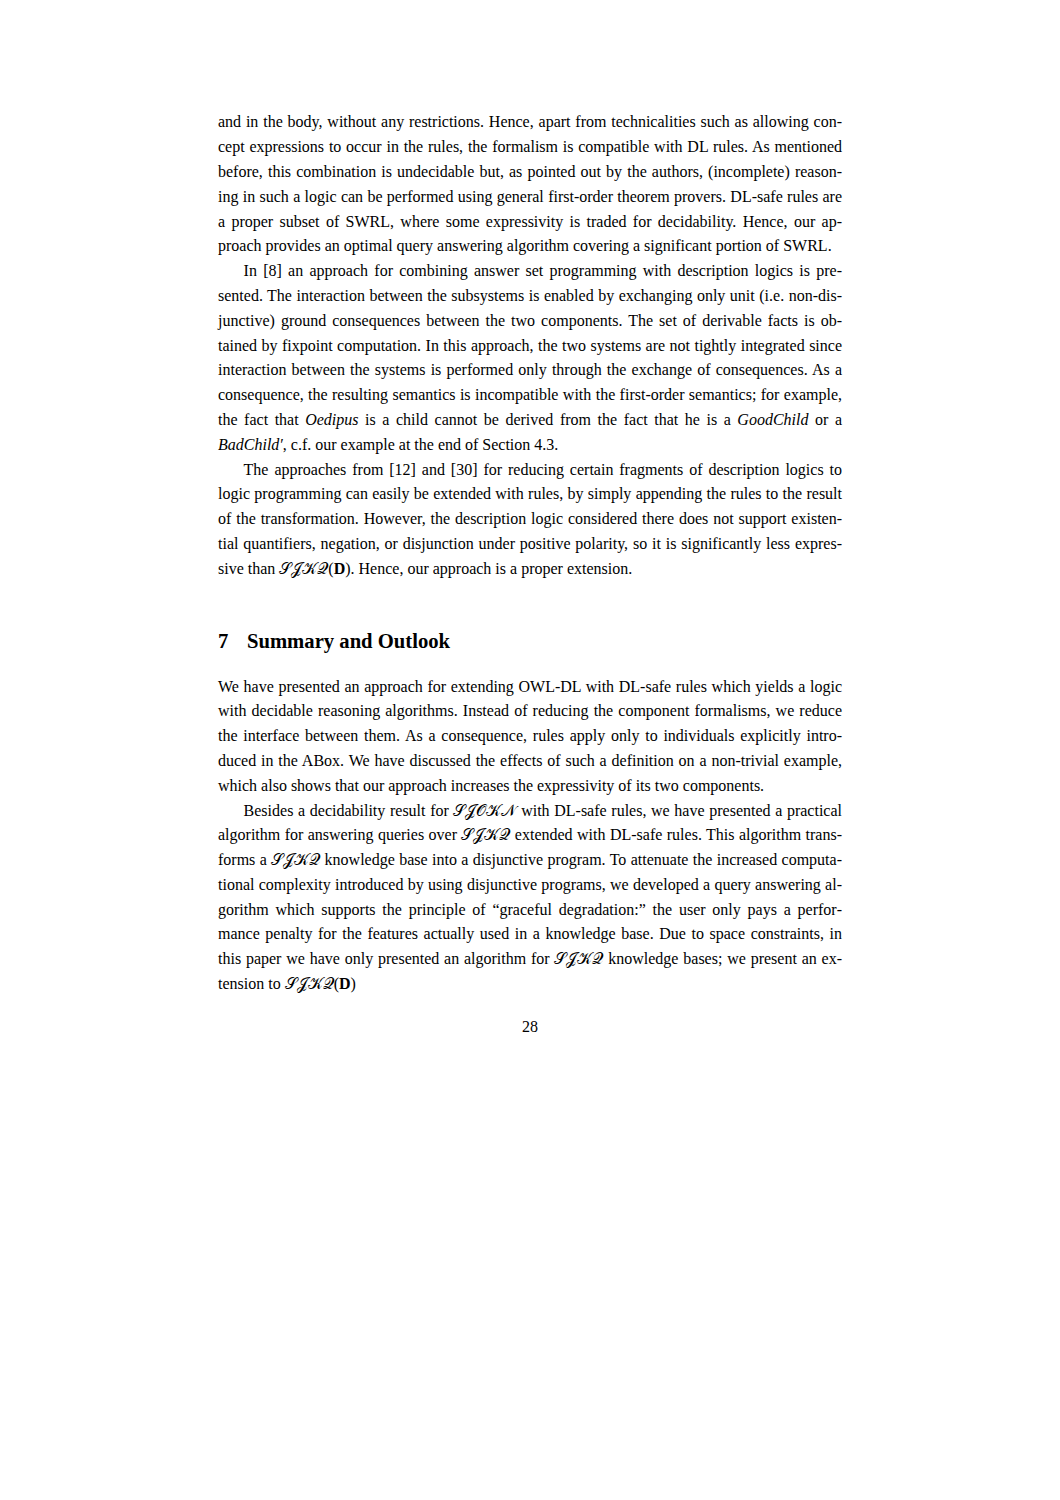and in the body, without any restrictions. Hence, apart from technicalities such as allowing concept expressions to occur in the rules, the formalism is compatible with DL rules. As mentioned before, this combination is undecidable but, as pointed out by the authors, (incomplete) reasoning in such a logic can be performed using general first-order theorem provers. DL-safe rules are a proper subset of SWRL, where some expressivity is traded for decidability. Hence, our approach provides an optimal query answering algorithm covering a significant portion of SWRL.
In [8] an approach for combining answer set programming with description logics is presented. The interaction between the subsystems is enabled by exchanging only unit (i.e. non-disjunctive) ground consequences between the two components. The set of derivable facts is obtained by fixpoint computation. In this approach, the two systems are not tightly integrated since interaction between the systems is performed only through the exchange of consequences. As a consequence, the resulting semantics is incompatible with the first-order semantics; for example, the fact that Oedipus is a child cannot be derived from the fact that he is a GoodChild or a BadChild′, c.f. our example at the end of Section 4.3.
The approaches from [12] and [30] for reducing certain fragments of description logics to logic programming can easily be extended with rules, by simply appending the rules to the result of the transformation. However, the description logic considered there does not support existential quantifiers, negation, or disjunction under positive polarity, so it is significantly less expressive than 𝒮𝒥𝒦𝒬(D). Hence, our approach is a proper extension.
7 Summary and Outlook
We have presented an approach for extending OWL-DL with DL-safe rules which yields a logic with decidable reasoning algorithms. Instead of reducing the component formalisms, we reduce the interface between them. As a consequence, rules apply only to individuals explicitly introduced in the ABox. We have discussed the effects of such a definition on a non-trivial example, which also shows that our approach increases the expressivity of its two components.
Besides a decidability result for 𝒮𝒥𝒪𝒦𝒩 with DL-safe rules, we have presented a practical algorithm for answering queries over 𝒮𝒥𝒦𝒬 extended with DL-safe rules. This algorithm transforms a 𝒮𝒥𝒦𝒬 knowledge base into a disjunctive program. To attenuate the increased computational complexity introduced by using disjunctive programs, we developed a query answering algorithm which supports the principle of “graceful degradation:” the user only pays a performance penalty for the features actually used in a knowledge base. Due to space constraints, in this paper we have only presented an algorithm for 𝒮𝒥𝒦𝒬 knowledge bases; we present an extension to 𝒮𝒥𝒦𝒬(D)
28